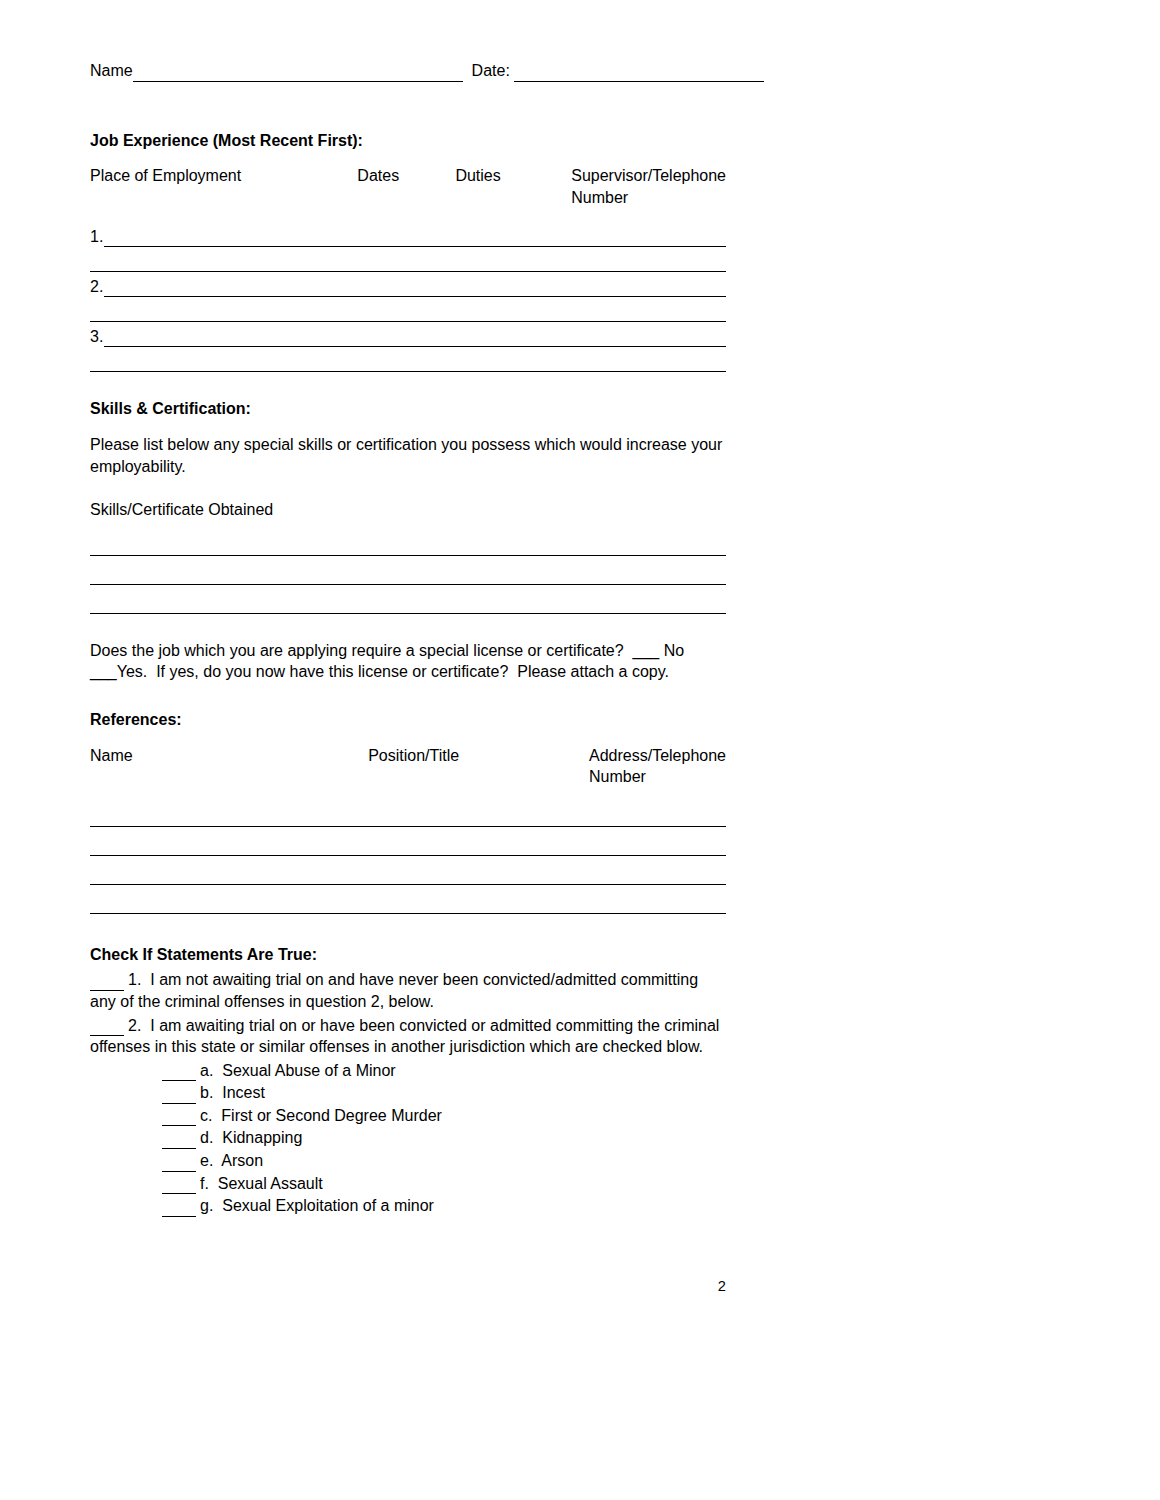Name Date:
Job Experience (Most Recent First):
Place of Employment Dates Duties Supervisor/Telephone Number
1.
2.
3.
Skills & Certification:
Please list below any special skills or certification you possess which would increase your employability.
Skills/Certificate Obtained
Does the job which you are applying require a special license or certificate? ___ No ___Yes. If yes, do you now have this license or certificate? Please attach a copy.
References:
Name Position/Title Address/Telephone Number
Check If Statements Are True:
1. I am not awaiting trial on and have never been convicted/admitted committing any of the criminal offenses in question 2, below.
2. I am awaiting trial on or have been convicted or admitted committing the criminal offenses in this state or similar offenses in another jurisdiction which are checked blow.
a. Sexual Abuse of a Minor
b. Incest
c. First or Second Degree Murder
d. Kidnapping
e. Arson
f. Sexual Assault
g. Sexual Exploitation of a minor
2